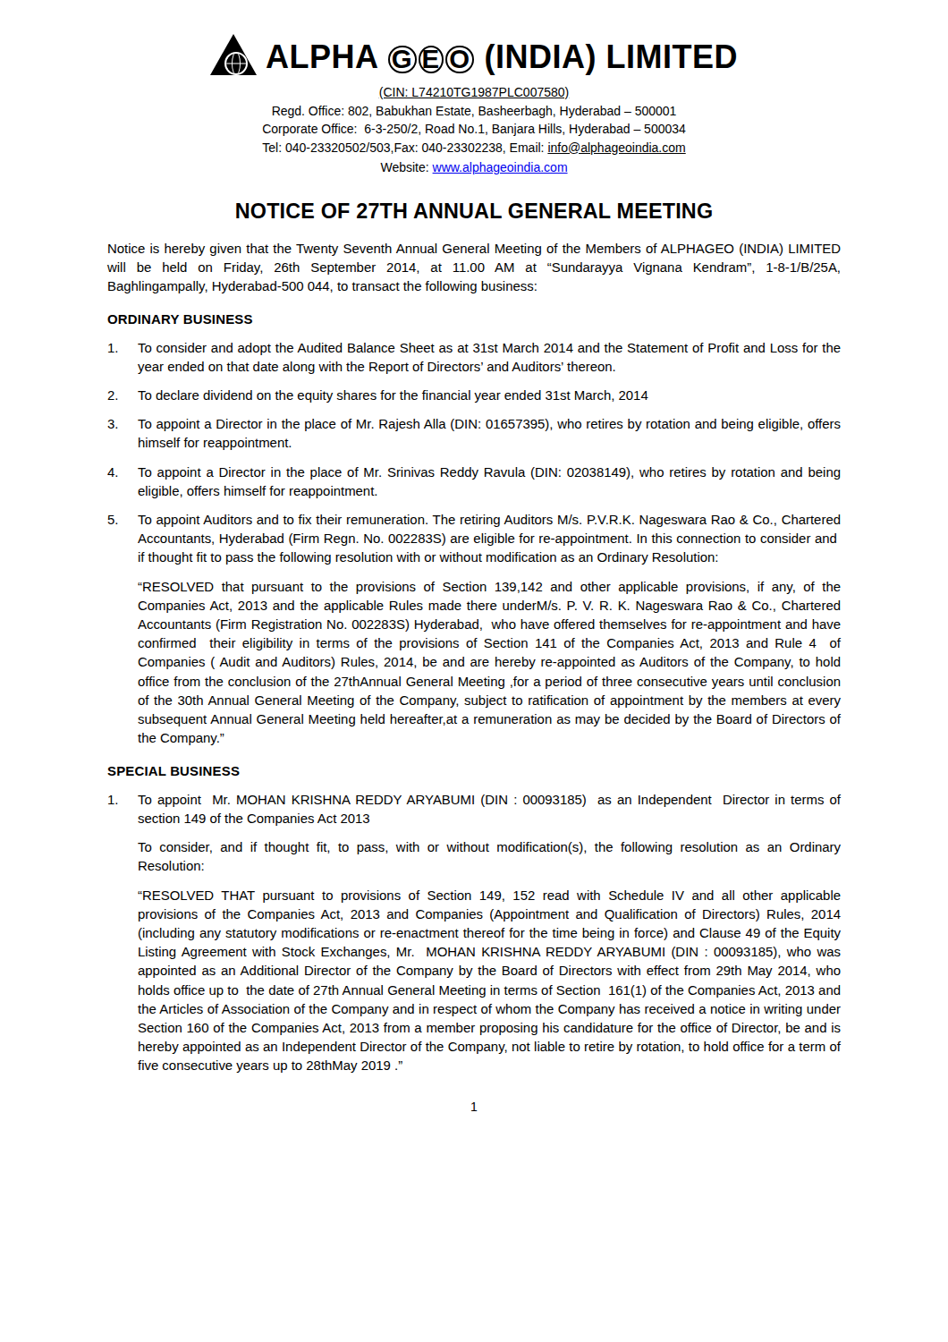ALPHA GEO (INDIA) LIMITED
(CIN: L74210TG1987PLC007580)
Regd. Office: 802, Babukhan Estate, Basheerbagh, Hyderabad – 500001
Corporate Office: 6-3-250/2, Road No.1, Banjara Hills, Hyderabad – 500034
Tel: 040-23320502/503,Fax: 040-23302238, Email: info@alphageoindia.com
Website: www.alphageoindia.com
NOTICE OF 27TH ANNUAL GENERAL MEETING
Notice is hereby given that the Twenty Seventh Annual General Meeting of the Members of ALPHAGEO (INDIA) LIMITED will be held on Friday, 26th September 2014, at 11.00 AM at “Sundarayya Vignana Kendram”, 1-8-1/B/25A, Baghlingampally, Hyderabad-500 044, to transact the following business:
ORDINARY BUSINESS
To consider and adopt the Audited Balance Sheet as at 31st March 2014 and the Statement of Profit and Loss for the year ended on that date along with the Report of Directors’ and Auditors’ thereon.
To declare dividend on the equity shares for the financial year ended 31st March, 2014
To appoint a Director in the place of Mr. Rajesh Alla (DIN: 01657395), who retires by rotation and being eligible, offers himself for reappointment.
To appoint a Director in the place of Mr. Srinivas Reddy Ravula (DIN: 02038149), who retires by rotation and being eligible, offers himself for reappointment.
To appoint Auditors and to fix their remuneration. The retiring Auditors M/s. P.V.R.K. Nageswara Rao & Co., Chartered Accountants, Hyderabad (Firm Regn. No. 002283S) are eligible for re-appointment. In this connection to consider and if thought fit to pass the following resolution with or without modification as an Ordinary Resolution:
“RESOLVED that pursuant to the provisions of Section 139,142 and other applicable provisions, if any, of the Companies Act, 2013 and the applicable Rules made there underM/s. P. V. R. K. Nageswara Rao & Co., Chartered Accountants (Firm Registration No. 002283S) Hyderabad, who have offered themselves for re-appointment and have confirmed their eligibility in terms of the provisions of Section 141 of the Companies Act, 2013 and Rule 4 of Companies ( Audit and Auditors) Rules, 2014, be and are hereby re-appointed as Auditors of the Company, to hold office from the conclusion of the 27thAnnual General Meeting ,for a period of three consecutive years until conclusion of the 30th Annual General Meeting of the Company, subject to ratification of appointment by the members at every subsequent Annual General Meeting held hereafter,at a remuneration as may be decided by the Board of Directors of the Company.”
SPECIAL BUSINESS
To appoint Mr. MOHAN KRISHNA REDDY ARYABUMI (DIN : 00093185) as an Independent Director in terms of section 149 of the Companies Act 2013
To consider, and if thought fit, to pass, with or without modification(s), the following resolution as an Ordinary Resolution:
“RESOLVED THAT pursuant to provisions of Section 149, 152 read with Schedule IV and all other applicable provisions of the Companies Act, 2013 and Companies (Appointment and Qualification of Directors) Rules, 2014 (including any statutory modifications or re-enactment thereof for the time being in force) and Clause 49 of the Equity Listing Agreement with Stock Exchanges, Mr. MOHAN KRISHNA REDDY ARYABUMI (DIN : 00093185), who was appointed as an Additional Director of the Company by the Board of Directors with effect from 29th May 2014, who holds office up to the date of 27th Annual General Meeting in terms of Section 161(1) of the Companies Act, 2013 and the Articles of Association of the Company and in respect of whom the Company has received a notice in writing under Section 160 of the Companies Act, 2013 from a member proposing his candidature for the office of Director, be and is hereby appointed as an Independent Director of the Company, not liable to retire by rotation, to hold office for a term of five consecutive years up to 28thMay 2019 .”
1